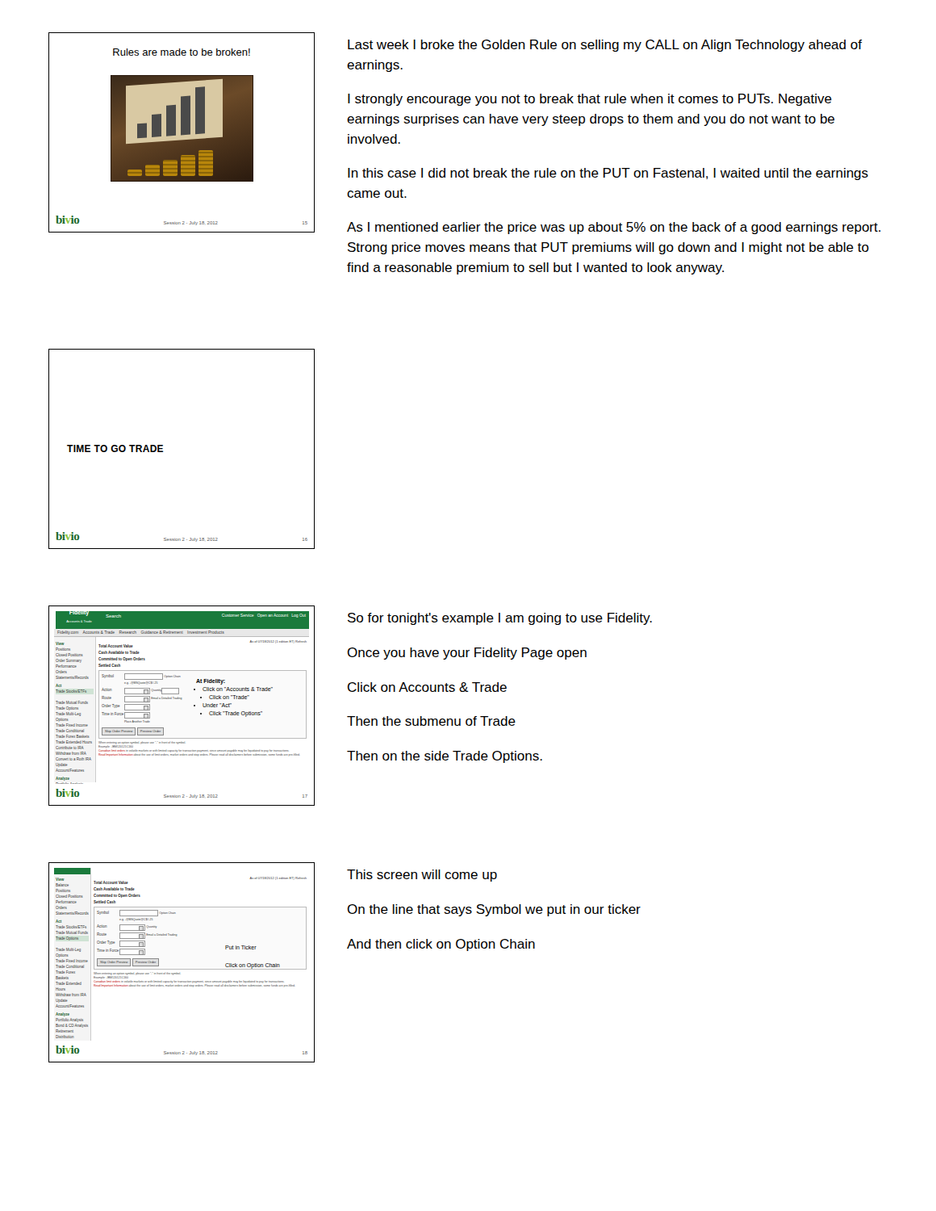Rules are made to be broken!
bivio Session 2 - July 18, 2012 15
Last week I broke the Golden Rule on selling my CALL on Align Technology ahead of earnings.
I strongly encourage you not to break that rule when it comes to PUTs. Negative earnings surprises can have very steep drops to them and you do not want to be involved.
In this case I did not break the rule on the PUT on Fastenal, I waited until the earnings came out.
As I mentioned earlier the price was up about 5% on the back of a good earnings report. Strong price moves means that PUT premiums will go down and I might not be able to find a reasonable premium to sell but I wanted to look anyway.
TIME TO GO TRADE
bivio Session 2 - July 18, 2012 16
Fidelity
Accounts & Trade
Search
Customer Service Open an Account Log Out
Fidelity.com Accounts & Trade Research Guidance & Retirement Investment Products
View
Positions
Closed Positions
Order Summary
Performance
Orders
Statements/Records
Act
Trade Stocks/ETFs
Trade Mutual Funds
Trade Options
Trade Multi-Leg Options
Trade Fixed Income
Trade Conditional
Trade Forex Baskets
Trade Extended Hours
Contribute to IRA
Withdraw from IRA
Convert to a Roth IRA
Update Account/Features
Analyze
Portfolio Analysis
Bond & CD Analysis
Retirement Distribution
Hypothetical Trade
As of 07/18/2012 (1 edition ET) Refresh
Total Account Value
Cash Available to Trade
Committed to Open Orders
Settled Cash
Symbol Option Chain
e.g. -@MSQuote@C$#-25
Action Quantity
Route Email a Detailed Trading
Order Type
Time in Force
Place Another Trade
Skip Order Preview
Preview Order
When entering an option symbol, please use "-" in front of the symbol.
Example: -IBM120121C160
Canadian limit orders in volatile markets or with limited capacity for transaction payment, since amount payable may be liquidated to pay for transactions.
Read Important Information about the use of limit orders, market orders and stop orders. Please read all disclaimers before submission, some funds are pre-filled.
At Fidelity:
Click on "Accounts & Trade"
Click on "Trade"
Under "Act"
Click "Trade Options"
bivio Session 2 - July 18, 2012 17
So for tonight's example I am going to use Fidelity.
Once you have your Fidelity Page open
Click on Accounts & Trade
Then the submenu of Trade
Then on the side Trade Options.
View
Balance
Positions
Closed Positions
Performance
Orders
Statements/Records
Act
Trade Stocks/ETFs
Trade Mutual Funds
Trade Options
Trade Multi-Leg Options
Trade Fixed Income
Trade Conditional
Trade Forex Baskets
Trade Extended Hours
Withdraw from IRA
Update Account/Features
Analyze
Portfolio Analysis
Bond & CD Analysis
Retirement Distribution
Hypothetical Trade
As of 07/18/2012 (1 edition ET) Refresh
Total Account Value
Cash Available to Trade
Committed to Open Orders
Settled Cash
Symbol Option Chain
e.g. -@MSQuote@C$#-25
Action Quantity
Route Email a Detailed Trading
Order Type
Time in Force
Skip Order Preview
Preview Order
When entering an option symbol, please use "-" in front of the symbol.
Example: -IBM120121C160
Canadian limit orders in volatile markets or with limited capacity for transaction payment, since amount payable may be liquidated to pay for transactions.
Read Important Information about the use of limit orders, market orders and stop orders. Please read all disclaimers before submission, some funds are pre-filled.
Put in Ticker
Click on Option Chain
bivio Session 2 - July 18, 2012 18
This screen will come up
On the line that says Symbol we put in our ticker
And then click on Option Chain